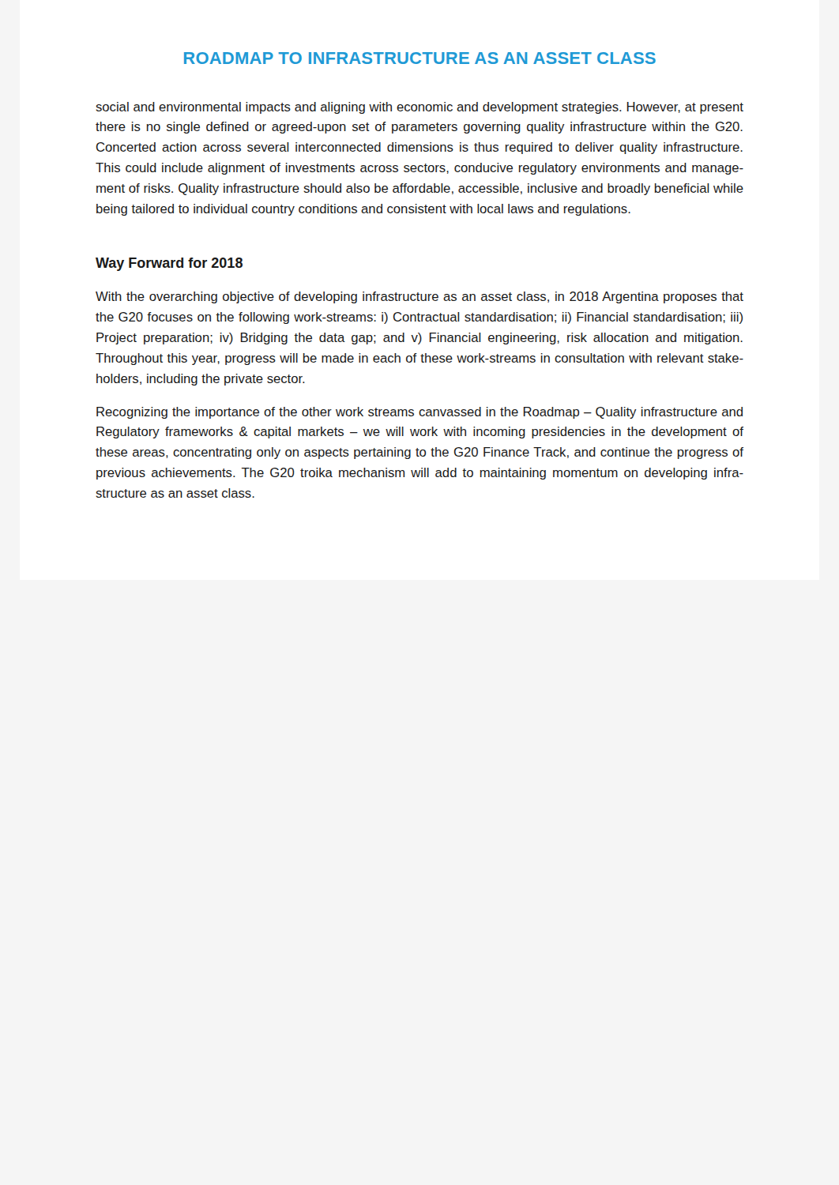ROADMAP TO INFRASTRUCTURE AS AN ASSET CLASS
social and environmental impacts and aligning with economic and development strategies. However, at present there is no single defined or agreed-upon set of parameters governing quality infrastructure within the G20. Concerted action across several interconnected dimensions is thus required to deliver quality infrastructure. This could include alignment of investments across sectors, conducive regulatory environments and management of risks. Quality infrastructure should also be affordable, accessible, inclusive and broadly beneficial while being tailored to individual country conditions and consistent with local laws and regulations.
Way Forward for 2018
With the overarching objective of developing infrastructure as an asset class, in 2018 Argentina proposes that the G20 focuses on the following work-streams: i) Contractual standardisation; ii) Financial standardisation; iii) Project preparation; iv) Bridging the data gap; and v) Financial engineering, risk allocation and mitigation. Throughout this year, progress will be made in each of these work-streams in consultation with relevant stakeholders, including the private sector.
Recognizing the importance of the other work streams canvassed in the Roadmap – Quality infrastructure and Regulatory frameworks & capital markets – we will work with incoming presidencies in the development of these areas, concentrating only on aspects pertaining to the G20 Finance Track, and continue the progress of previous achievements. The G20 troika mechanism will add to maintaining momentum on developing infrastructure as an asset class.